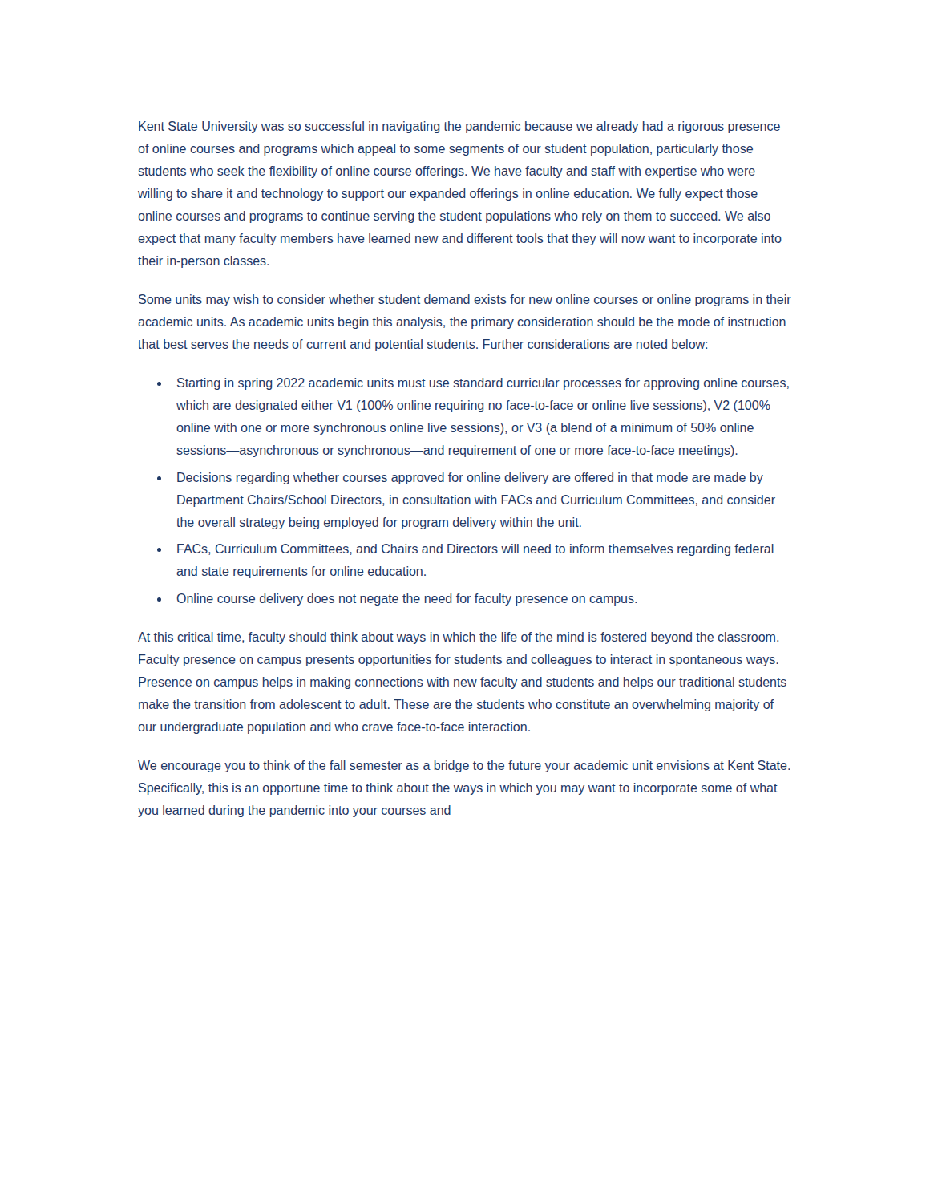Kent State University was so successful in navigating the pandemic because we already had a rigorous presence of online courses and programs which appeal to some segments of our student population, particularly those students who seek the flexibility of online course offerings. We have faculty and staff with expertise who were willing to share it and technology to support our expanded offerings in online education. We fully expect those online courses and programs to continue serving the student populations who rely on them to succeed. We also expect that many faculty members have learned new and different tools that they will now want to incorporate into their in-person classes.
Some units may wish to consider whether student demand exists for new online courses or online programs in their academic units. As academic units begin this analysis, the primary consideration should be the mode of instruction that best serves the needs of current and potential students. Further considerations are noted below:
Starting in spring 2022 academic units must use standard curricular processes for approving online courses, which are designated either V1 (100% online requiring no face-to-face or online live sessions), V2 (100% online with one or more synchronous online live sessions), or V3 (a blend of a minimum of 50% online sessions—asynchronous or synchronous—and requirement of one or more face-to-face meetings).
Decisions regarding whether courses approved for online delivery are offered in that mode are made by Department Chairs/School Directors, in consultation with FACs and Curriculum Committees, and consider the overall strategy being employed for program delivery within the unit.
FACs, Curriculum Committees, and Chairs and Directors will need to inform themselves regarding federal and state requirements for online education.
Online course delivery does not negate the need for faculty presence on campus.
At this critical time, faculty should think about ways in which the life of the mind is fostered beyond the classroom. Faculty presence on campus presents opportunities for students and colleagues to interact in spontaneous ways. Presence on campus helps in making connections with new faculty and students and helps our traditional students make the transition from adolescent to adult. These are the students who constitute an overwhelming majority of our undergraduate population and who crave face-to-face interaction.
We encourage you to think of the fall semester as a bridge to the future your academic unit envisions at Kent State. Specifically, this is an opportune time to think about the ways in which you may want to incorporate some of what you learned during the pandemic into your courses and